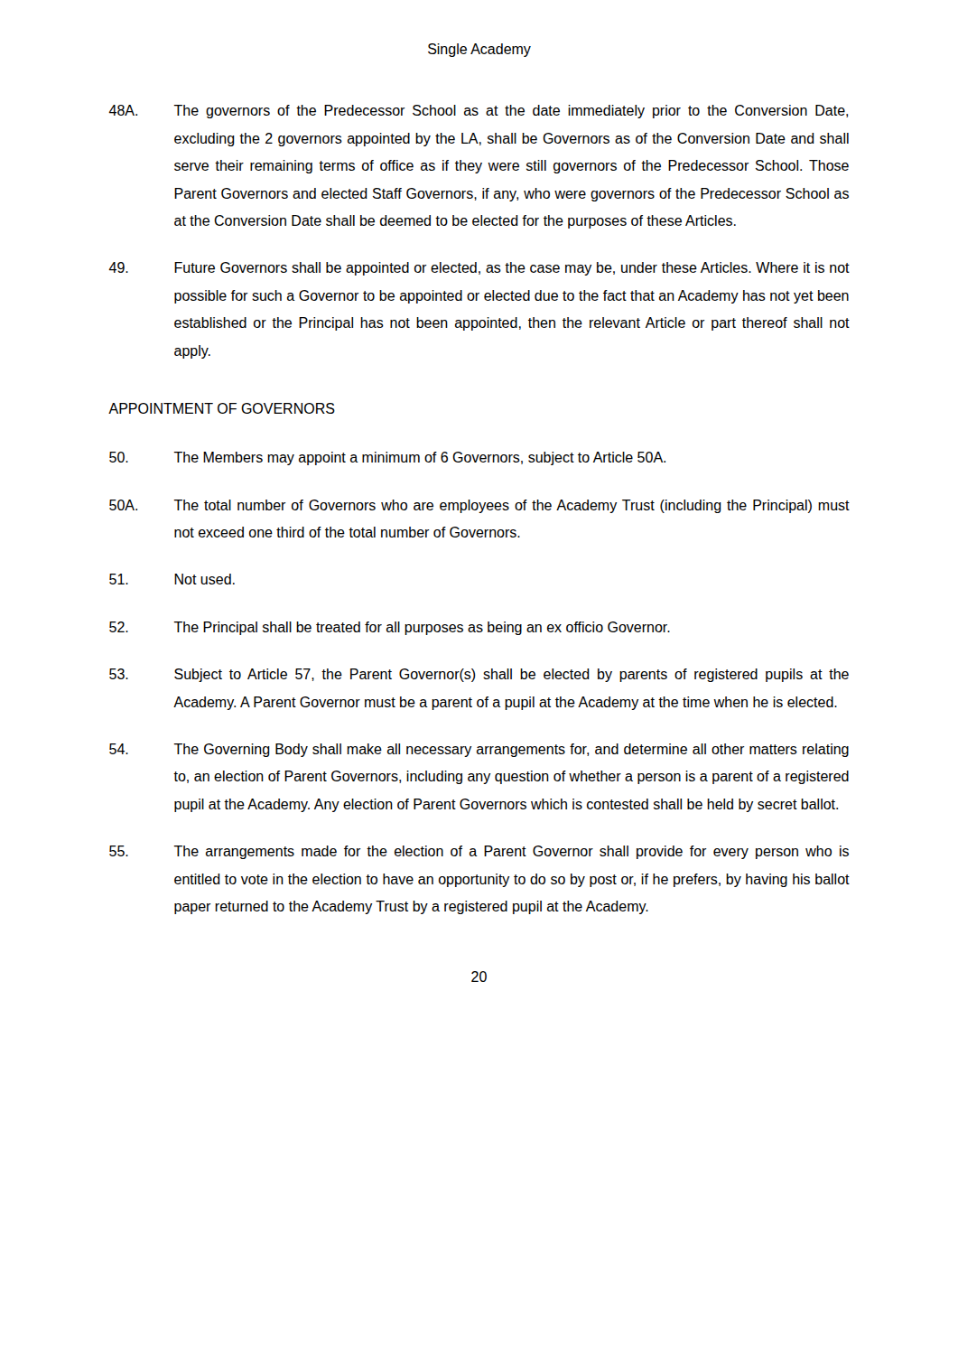Single Academy
48A.
The governors of the Predecessor School as at the date immediately prior to the Conversion Date, excluding the 2 governors appointed by the LA, shall be Governors as of the Conversion Date and shall serve their remaining terms of office as if they were still governors of the Predecessor School. Those Parent Governors and elected Staff Governors, if any, who were governors of the Predecessor School as at the Conversion Date shall be deemed to be elected for the purposes of these Articles.
49.
Future Governors shall be appointed or elected, as the case may be, under these Articles. Where it is not possible for such a Governor to be appointed or elected due to the fact that an Academy has not yet been established or the Principal has not been appointed, then the relevant Article or part thereof shall not apply.
Appointment of Governors
50.
The Members may appoint a minimum of 6 Governors, subject to Article 50A.
50A.
The total number of Governors who are employees of the Academy Trust (including the Principal) must not exceed one third of the total number of Governors.
51.
Not used.
52.
The Principal shall be treated for all purposes as being an ex officio Governor.
53.
Subject to Article 57, the Parent Governor(s) shall be elected by parents of registered pupils at the Academy. A Parent Governor must be a parent of a pupil at the Academy at the time when he is elected.
54.
The Governing Body shall make all necessary arrangements for, and determine all other matters relating to, an election of Parent Governors, including any question of whether a person is a parent of a registered pupil at the Academy. Any election of Parent Governors which is contested shall be held by secret ballot.
55.
The arrangements made for the election of a Parent Governor shall provide for every person who is entitled to vote in the election to have an opportunity to do so by post or, if he prefers, by having his ballot paper returned to the Academy Trust by a registered pupil at the Academy.
20